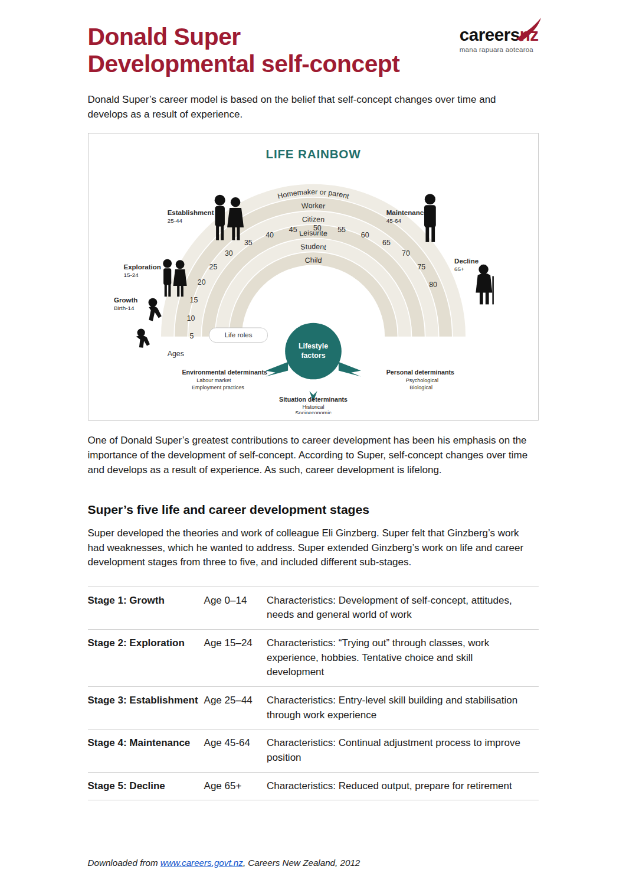Donald SuperDevelopmental self-concept
careersnz
mana rapuara aotearoa
Donald Super’s career model is based on the belief that self-concept changes over time and develops as a result of experience.
Super's Life Rainbow diagram Arched bands representing life roles — child, student, leisurite, citizen, worker, homemaker or parent — spanning ages 5 to 80, with life stages Growth (birth–14), Exploration (15–24), Establishment (25–44), Maintenance (45–64) and Decline (65+). A central circle labelled Lifestyle factors points to environmental determinants (labour market, employment practices), personal determinants (psychological, biological) and situation determinants (historical, socioeconomic). LIFE RAINBOW Homemaker or parent Worker Citizen Leisurite Student Child 5 10 15 20 25 30 35 40 45 50 55 60 65 70 75 80 Ages Life roles Growth Birth-14 Exploration 15-24 Establishment 25-44 Maintenance 45-64 Decline 65+ Lifestyle factors Environmental determinants Labour market Employment practices Personal determinants Psychological Biological Situation determinants Historical Socioeconomic
One of Donald Super’s greatest contributions to career development has been his emphasis on the importance of the development of self-concept. According to Super, self-concept changes over time and develops as a result of experience. As such, career development is lifelong.
Super’s five life and career development stages
Super developed the theories and work of colleague Eli Ginzberg. Super felt that Ginzberg’s work had weaknesses, which he wanted to address. Super extended Ginzberg’s work on life and career development stages from three to five, and included different sub-stages.
| Stage 1: Growth | Age 0–14 | Characteristics: Development of self-concept, attitudes, needs and general world of work |
| Stage 2: Exploration | Age 15–24 | Characteristics: “Trying out” through classes, work experience, hobbies. Tentative choice and skill development |
| Stage 3: Establishment | Age 25–44 | Characteristics: Entry-level skill building and stabilisation through work experience |
| Stage 4: Maintenance | Age 45-64 | Characteristics: Continual adjustment process to improve position |
| Stage 5: Decline | Age 65+ | Characteristics: Reduced output, prepare for retirement |
Downloaded from www.careers.govt.nz, Careers New Zealand, 2012